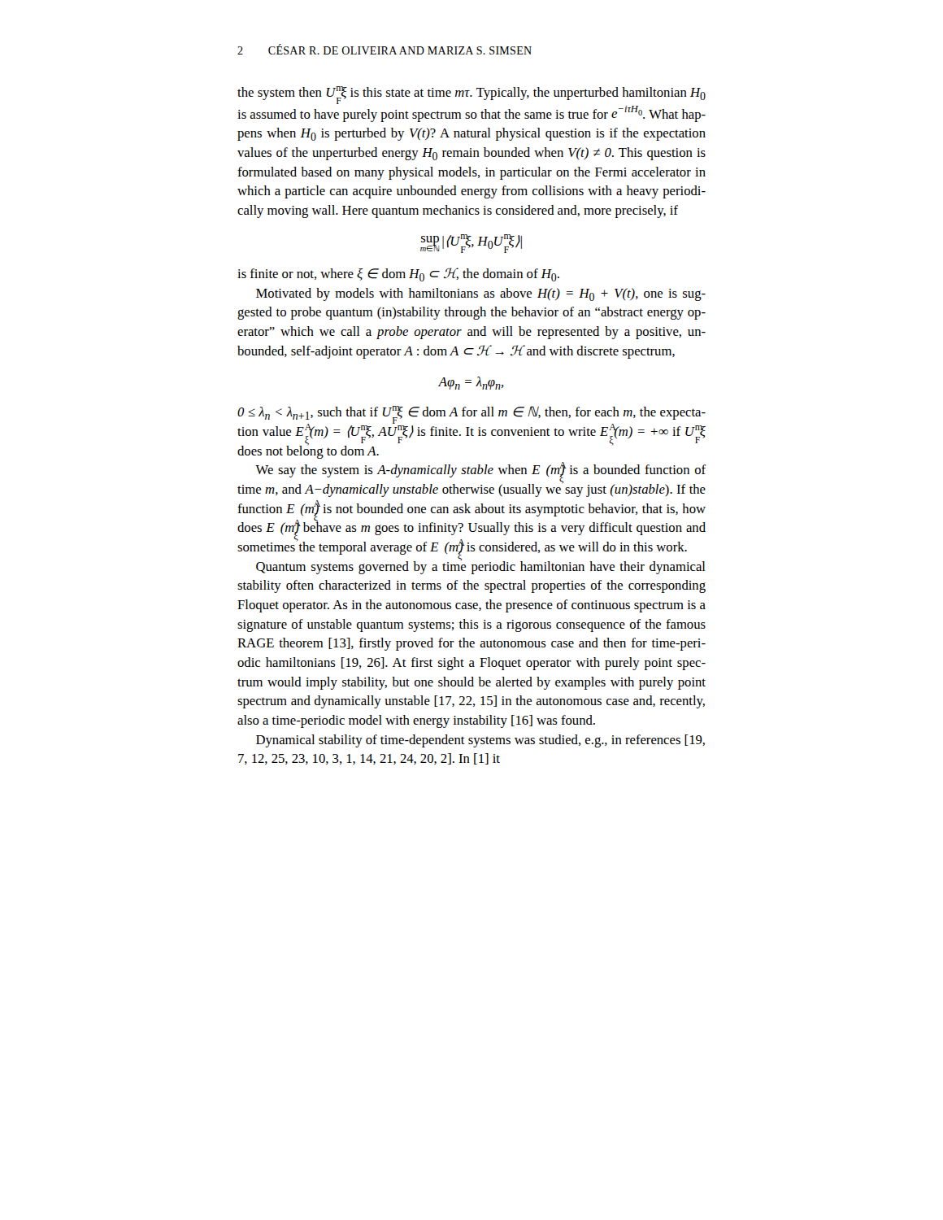2 CÉSAR R. DE OLIVEIRA AND MARIZA S. SIMSEN
the system then UmF     ξ is this state at time mτ. Typically, the unperturbed hamiltonian H0 is assumed to have purely point spectrum so that the same is true for e−iτH0. What happens when H0 is perturbed by V(t)? A natural physical question is if the expectation values of the unperturbed energy H0 remain bounded when V(t) ≠ 0. This question is formulated based on many physical models, in particular on the Fermi accelerator in which a particle can acquire unbounded energy from collisions with a heavy periodically moving wall. Here quantum mechanics is considered and, more precisely, if
sup m∈ℕ  |⟨UmF     ξ, H0UmF     ξ⟩|
is finite or not, where ξ ∈ dom H0 ⊂ ℋ, the domain of H0.
Motivated by models with hamiltonians as above H(t) = H0 + V(t), one is suggested to probe quantum (in)stability through the behavior of an “abstract energy operator” which we call a probe operator and will be represented by a positive, unbounded, self-adjoint operator A : dom A ⊂ ℋ → ℋ and with discrete spectrum,
Aφn = λnφn,
0 ≤ λn < λn+1, such that if UmF     ξ ∈ dom A for all m ∈ ℕ, then, for each m, the expectation value EAξ     (m) = ⟨UmF     ξ, AUmF     ξ⟩ is finite. It is convenient to write EAξ     (m) = +∞ if UmF     ξ does not belong to dom A.
We say the system is A-dynamically stable when EAξ     (m) is a bounded function of time m, and A−dynamically unstable otherwise (usually we say just (un)stable). If the function EAξ     (m) is not bounded one can ask about its asymptotic behavior, that is, how does EAξ     (m) behave as m goes to infinity? Usually this is a very difficult question and sometimes the temporal average of EAξ     (m) is considered, as we will do in this work.
Quantum systems governed by a time periodic hamiltonian have their dynamical stability often characterized in terms of the spectral properties of the corresponding Floquet operator. As in the autonomous case, the presence of continuous spectrum is a signature of unstable quantum systems; this is a rigorous consequence of the famous RAGE theorem [13], firstly proved for the autonomous case and then for time-periodic hamiltonians [19, 26]. At first sight a Floquet operator with purely point spectrum would imply stability, but one should be alerted by examples with purely point spectrum and dynamically unstable [17, 22, 15] in the autonomous case and, recently, also a time-periodic model with energy instability [16] was found.
Dynamical stability of time-dependent systems was studied, e.g., in references [19, 7, 12, 25, 23, 10, 3, 1, 14, 21, 24, 20, 2]. In [1] it